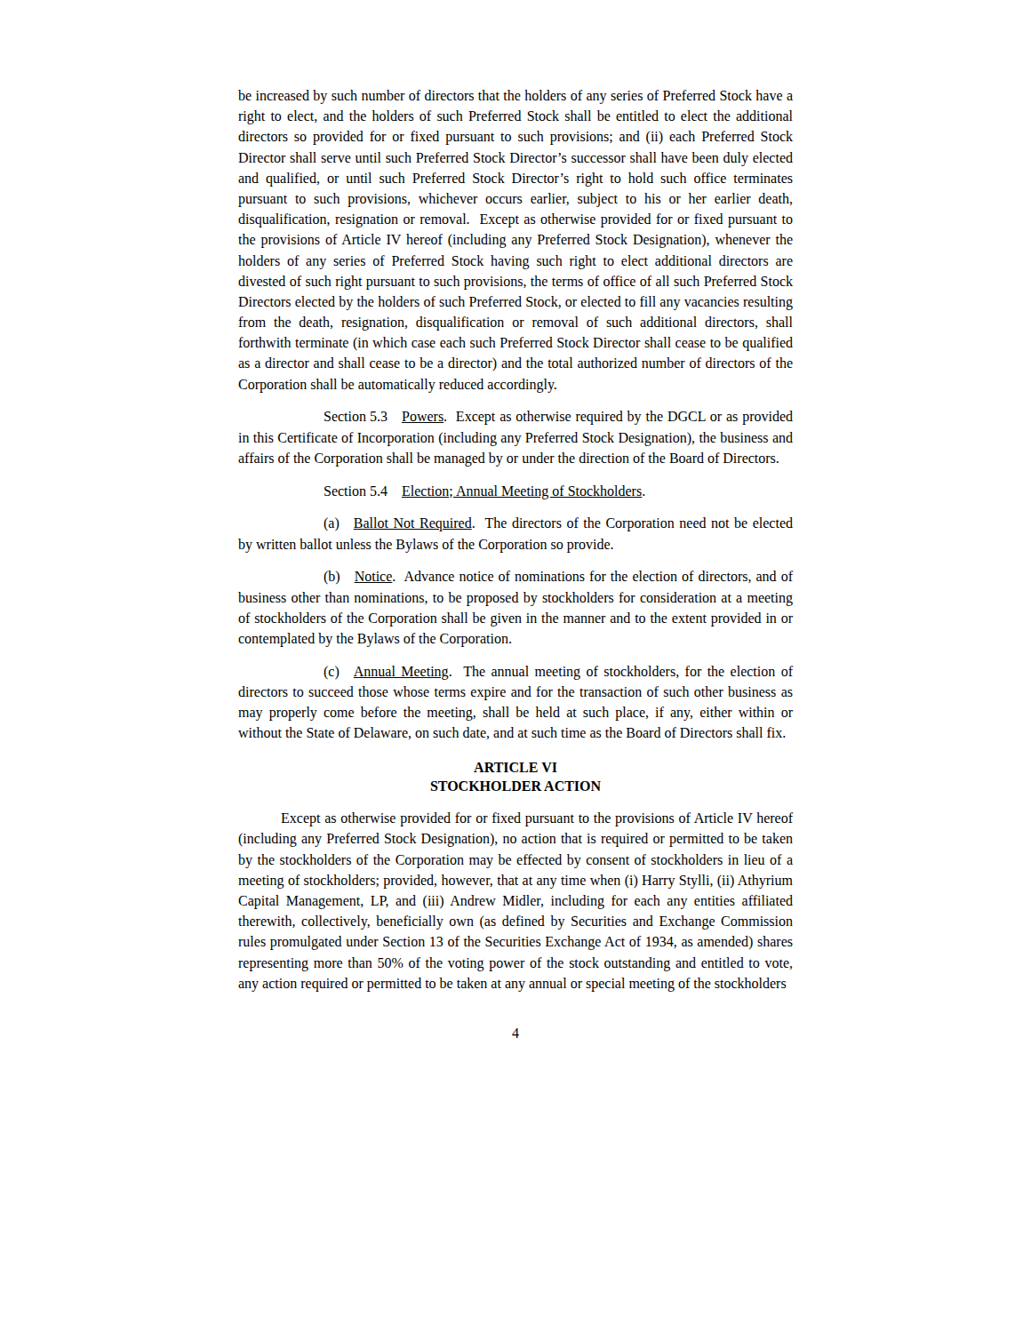be increased by such number of directors that the holders of any series of Preferred Stock have a right to elect, and the holders of such Preferred Stock shall be entitled to elect the additional directors so provided for or fixed pursuant to such provisions; and (ii) each Preferred Stock Director shall serve until such Preferred Stock Director’s successor shall have been duly elected and qualified, or until such Preferred Stock Director’s right to hold such office terminates pursuant to such provisions, whichever occurs earlier, subject to his or her earlier death, disqualification, resignation or removal. Except as otherwise provided for or fixed pursuant to the provisions of Article IV hereof (including any Preferred Stock Designation), whenever the holders of any series of Preferred Stock having such right to elect additional directors are divested of such right pursuant to such provisions, the terms of office of all such Preferred Stock Directors elected by the holders of such Preferred Stock, or elected to fill any vacancies resulting from the death, resignation, disqualification or removal of such additional directors, shall forthwith terminate (in which case each such Preferred Stock Director shall cease to be qualified as a director and shall cease to be a director) and the total authorized number of directors of the Corporation shall be automatically reduced accordingly.
Section 5.3 Powers. Except as otherwise required by the DGCL or as provided in this Certificate of Incorporation (including any Preferred Stock Designation), the business and affairs of the Corporation shall be managed by or under the direction of the Board of Directors.
Section 5.4 Election; Annual Meeting of Stockholders.
(a) Ballot Not Required. The directors of the Corporation need not be elected by written ballot unless the Bylaws of the Corporation so provide.
(b) Notice. Advance notice of nominations for the election of directors, and of business other than nominations, to be proposed by stockholders for consideration at a meeting of stockholders of the Corporation shall be given in the manner and to the extent provided in or contemplated by the Bylaws of the Corporation.
(c) Annual Meeting. The annual meeting of stockholders, for the election of directors to succeed those whose terms expire and for the transaction of such other business as may properly come before the meeting, shall be held at such place, if any, either within or without the State of Delaware, on such date, and at such time as the Board of Directors shall fix.
ARTICLE VI STOCKHOLDER ACTION
Except as otherwise provided for or fixed pursuant to the provisions of Article IV hereof (including any Preferred Stock Designation), no action that is required or permitted to be taken by the stockholders of the Corporation may be effected by consent of stockholders in lieu of a meeting of stockholders; provided, however, that at any time when (i) Harry Stylli, (ii) Athyrium Capital Management, LP, and (iii) Andrew Midler, including for each any entities affiliated therewith, collectively, beneficially own (as defined by Securities and Exchange Commission rules promulgated under Section 13 of the Securities Exchange Act of 1934, as amended) shares representing more than 50% of the voting power of the stock outstanding and entitled to vote, any action required or permitted to be taken at any annual or special meeting of the stockholders
4